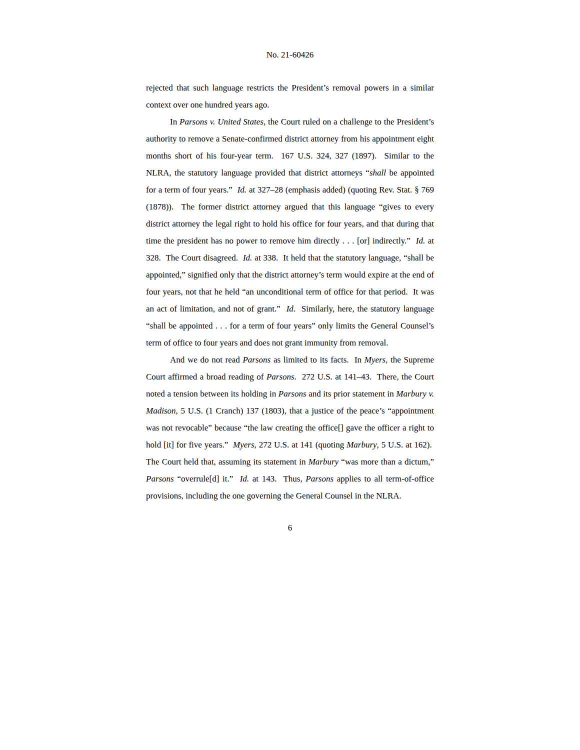No. 21-60426
rejected that such language restricts the President’s removal powers in a similar context over one hundred years ago.
In Parsons v. United States, the Court ruled on a challenge to the President’s authority to remove a Senate-confirmed district attorney from his appointment eight months short of his four-year term. 167 U.S. 324, 327 (1897). Similar to the NLRA, the statutory language provided that district attorneys “shall be appointed for a term of four years.” Id. at 327–28 (emphasis added) (quoting Rev. Stat. § 769 (1878)). The former district attorney argued that this language “gives to every district attorney the legal right to hold his office for four years, and that during that time the president has no power to remove him directly . . . [or] indirectly.” Id. at 328. The Court disagreed. Id. at 338. It held that the statutory language, “shall be appointed,” signified only that the district attorney’s term would expire at the end of four years, not that he held “an unconditional term of office for that period. It was an act of limitation, and not of grant.” Id. Similarly, here, the statutory language “shall be appointed . . . for a term of four years” only limits the General Counsel’s term of office to four years and does not grant immunity from removal.
And we do not read Parsons as limited to its facts. In Myers, the Supreme Court affirmed a broad reading of Parsons. 272 U.S. at 141–43. There, the Court noted a tension between its holding in Parsons and its prior statement in Marbury v. Madison, 5 U.S. (1 Cranch) 137 (1803), that a justice of the peace’s “appointment was not revocable” because “the law creating the office[] gave the officer a right to hold [it] for five years.” Myers, 272 U.S. at 141 (quoting Marbury, 5 U.S. at 162). The Court held that, assuming its statement in Marbury “was more than a dictum,” Parsons “overrule[d] it.” Id. at 143. Thus, Parsons applies to all term-of-office provisions, including the one governing the General Counsel in the NLRA.
6